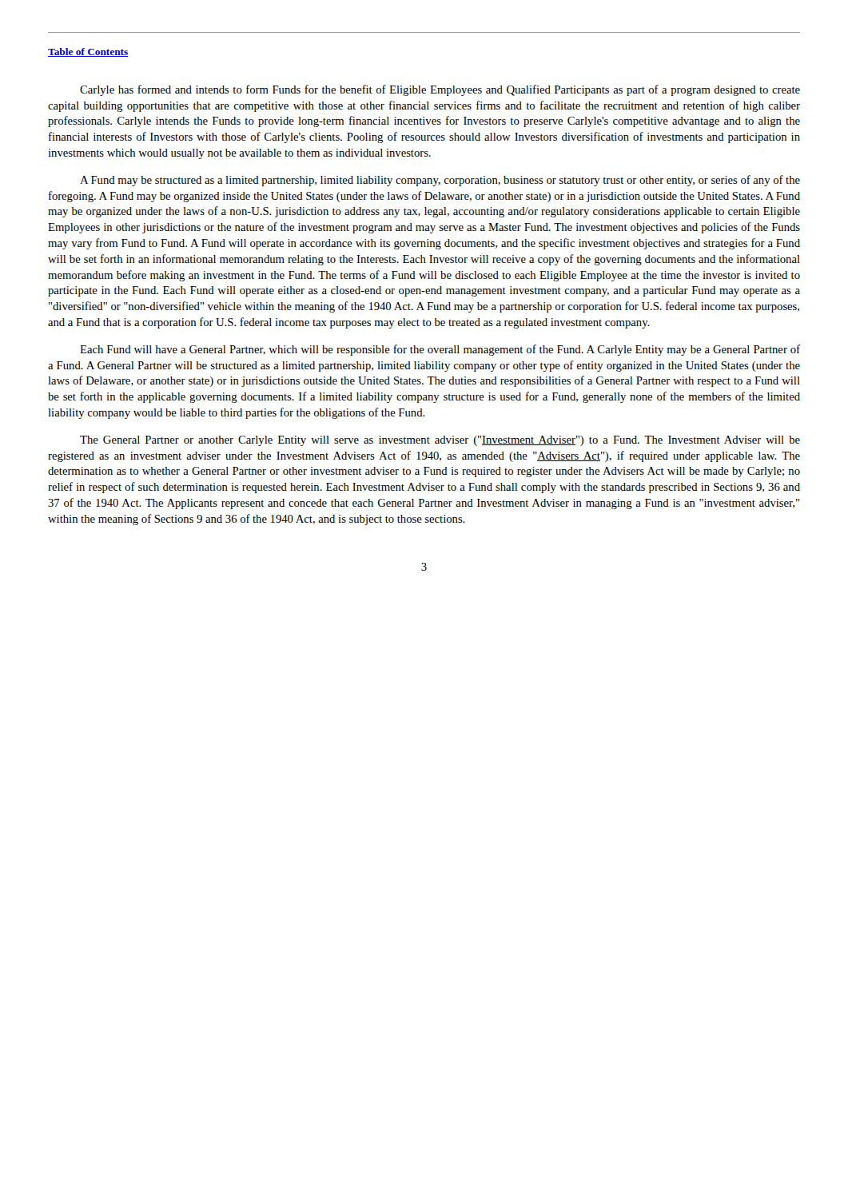Table of Contents
Carlyle has formed and intends to form Funds for the benefit of Eligible Employees and Qualified Participants as part of a program designed to create capital building opportunities that are competitive with those at other financial services firms and to facilitate the recruitment and retention of high caliber professionals. Carlyle intends the Funds to provide long-term financial incentives for Investors to preserve Carlyle's competitive advantage and to align the financial interests of Investors with those of Carlyle's clients. Pooling of resources should allow Investors diversification of investments and participation in investments which would usually not be available to them as individual investors.
A Fund may be structured as a limited partnership, limited liability company, corporation, business or statutory trust or other entity, or series of any of the foregoing. A Fund may be organized inside the United States (under the laws of Delaware, or another state) or in a jurisdiction outside the United States. A Fund may be organized under the laws of a non-U.S. jurisdiction to address any tax, legal, accounting and/or regulatory considerations applicable to certain Eligible Employees in other jurisdictions or the nature of the investment program and may serve as a Master Fund. The investment objectives and policies of the Funds may vary from Fund to Fund. A Fund will operate in accordance with its governing documents, and the specific investment objectives and strategies for a Fund will be set forth in an informational memorandum relating to the Interests. Each Investor will receive a copy of the governing documents and the informational memorandum before making an investment in the Fund. The terms of a Fund will be disclosed to each Eligible Employee at the time the investor is invited to participate in the Fund. Each Fund will operate either as a closed-end or open-end management investment company, and a particular Fund may operate as a "diversified" or "non-diversified" vehicle within the meaning of the 1940 Act. A Fund may be a partnership or corporation for U.S. federal income tax purposes, and a Fund that is a corporation for U.S. federal income tax purposes may elect to be treated as a regulated investment company.
Each Fund will have a General Partner, which will be responsible for the overall management of the Fund. A Carlyle Entity may be a General Partner of a Fund. A General Partner will be structured as a limited partnership, limited liability company or other type of entity organized in the United States (under the laws of Delaware, or another state) or in jurisdictions outside the United States. The duties and responsibilities of a General Partner with respect to a Fund will be set forth in the applicable governing documents. If a limited liability company structure is used for a Fund, generally none of the members of the limited liability company would be liable to third parties for the obligations of the Fund.
The General Partner or another Carlyle Entity will serve as investment adviser ("Investment Adviser") to a Fund. The Investment Adviser will be registered as an investment adviser under the Investment Advisers Act of 1940, as amended (the "Advisers Act"), if required under applicable law. The determination as to whether a General Partner or other investment adviser to a Fund is required to register under the Advisers Act will be made by Carlyle; no relief in respect of such determination is requested herein. Each Investment Adviser to a Fund shall comply with the standards prescribed in Sections 9, 36 and 37 of the 1940 Act. The Applicants represent and concede that each General Partner and Investment Adviser in managing a Fund is an "investment adviser," within the meaning of Sections 9 and 36 of the 1940 Act, and is subject to those sections.
3